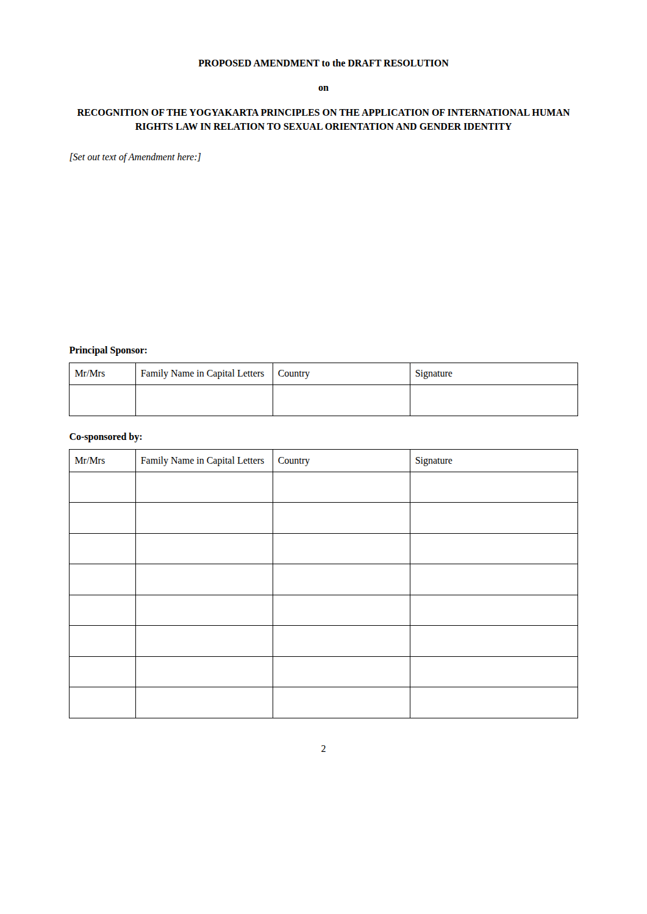PROPOSED AMENDMENT to the DRAFT RESOLUTION
on
RECOGNITION OF THE YOGYAKARTA PRINCIPLES ON THE APPLICATION OF INTERNATIONAL HUMAN RIGHTS LAW IN RELATION TO SEXUAL ORIENTATION AND GENDER IDENTITY
[Set out text of Amendment here:]
Principal Sponsor:
| Mr/Mrs | Family Name in Capital Letters | Country | Signature |
| --- | --- | --- | --- |
Co-sponsored by:
| Mr/Mrs | Family Name in Capital Letters | Country | Signature |
| --- | --- | --- | --- |
2